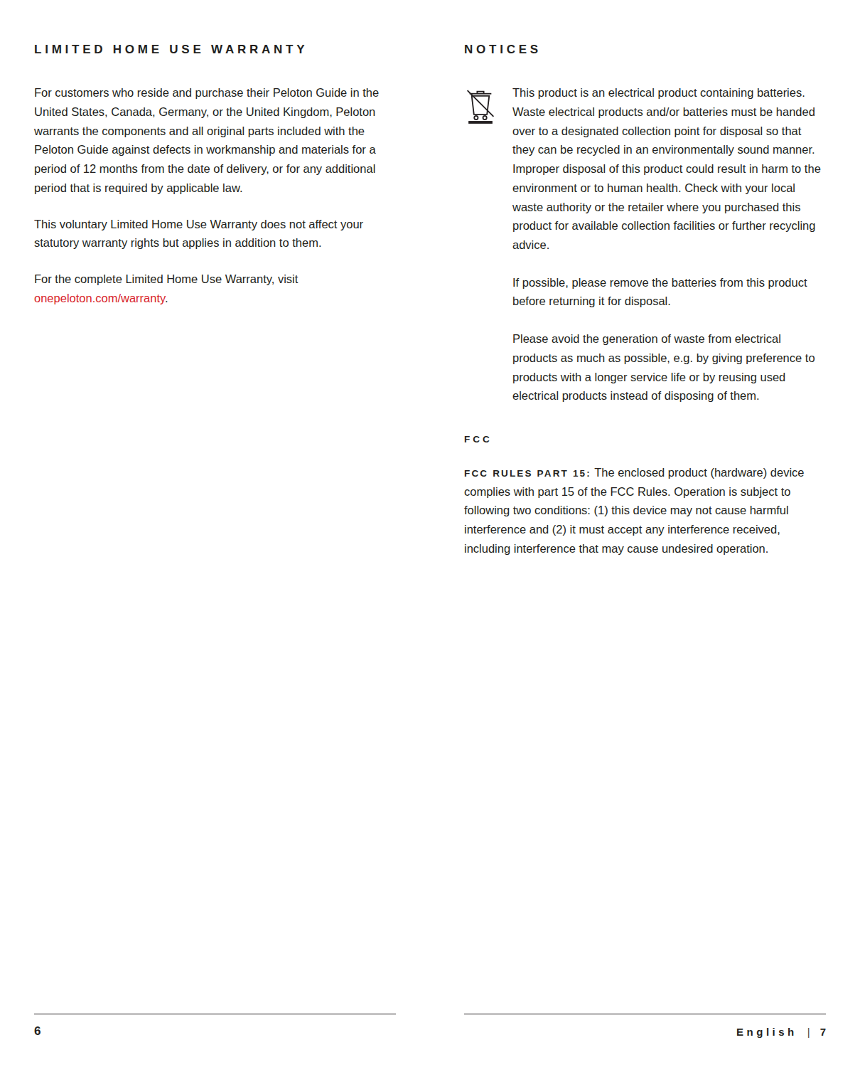Limited Home Use Warranty
For customers who reside and purchase their Peloton Guide in the United States, Canada, Germany, or the United Kingdom, Peloton warrants the components and all original parts included with the Peloton Guide against defects in workmanship and materials for a period of 12 months from the date of delivery, or for any additional period that is required by applicable law.
This voluntary Limited Home Use Warranty does not affect your statutory warranty rights but applies in addition to them.
For the complete Limited Home Use Warranty, visit onepeloton.com/warranty.
Notices
This product is an electrical product containing batteries. Waste electrical products and/or batteries must be handed over to a designated collection point for disposal so that they can be recycled in an environmentally sound manner. Improper disposal of this product could result in harm to the environment or to human health. Check with your local waste authority or the retailer where you purchased this product for available collection facilities or further recycling advice.
If possible, please remove the batteries from this product before returning it for disposal.
Please avoid the generation of waste from electrical products as much as possible, e.g. by giving preference to products with a longer service life or by reusing used electrical products instead of disposing of them.
FCC
FCC Rules Part 15: The enclosed product (hardware) device complies with part 15 of the FCC Rules. Operation is subject to following two conditions: (1) this device may not cause harmful interference and (2) it must accept any interference received, including interference that may cause undesired operation.
6
English | 7